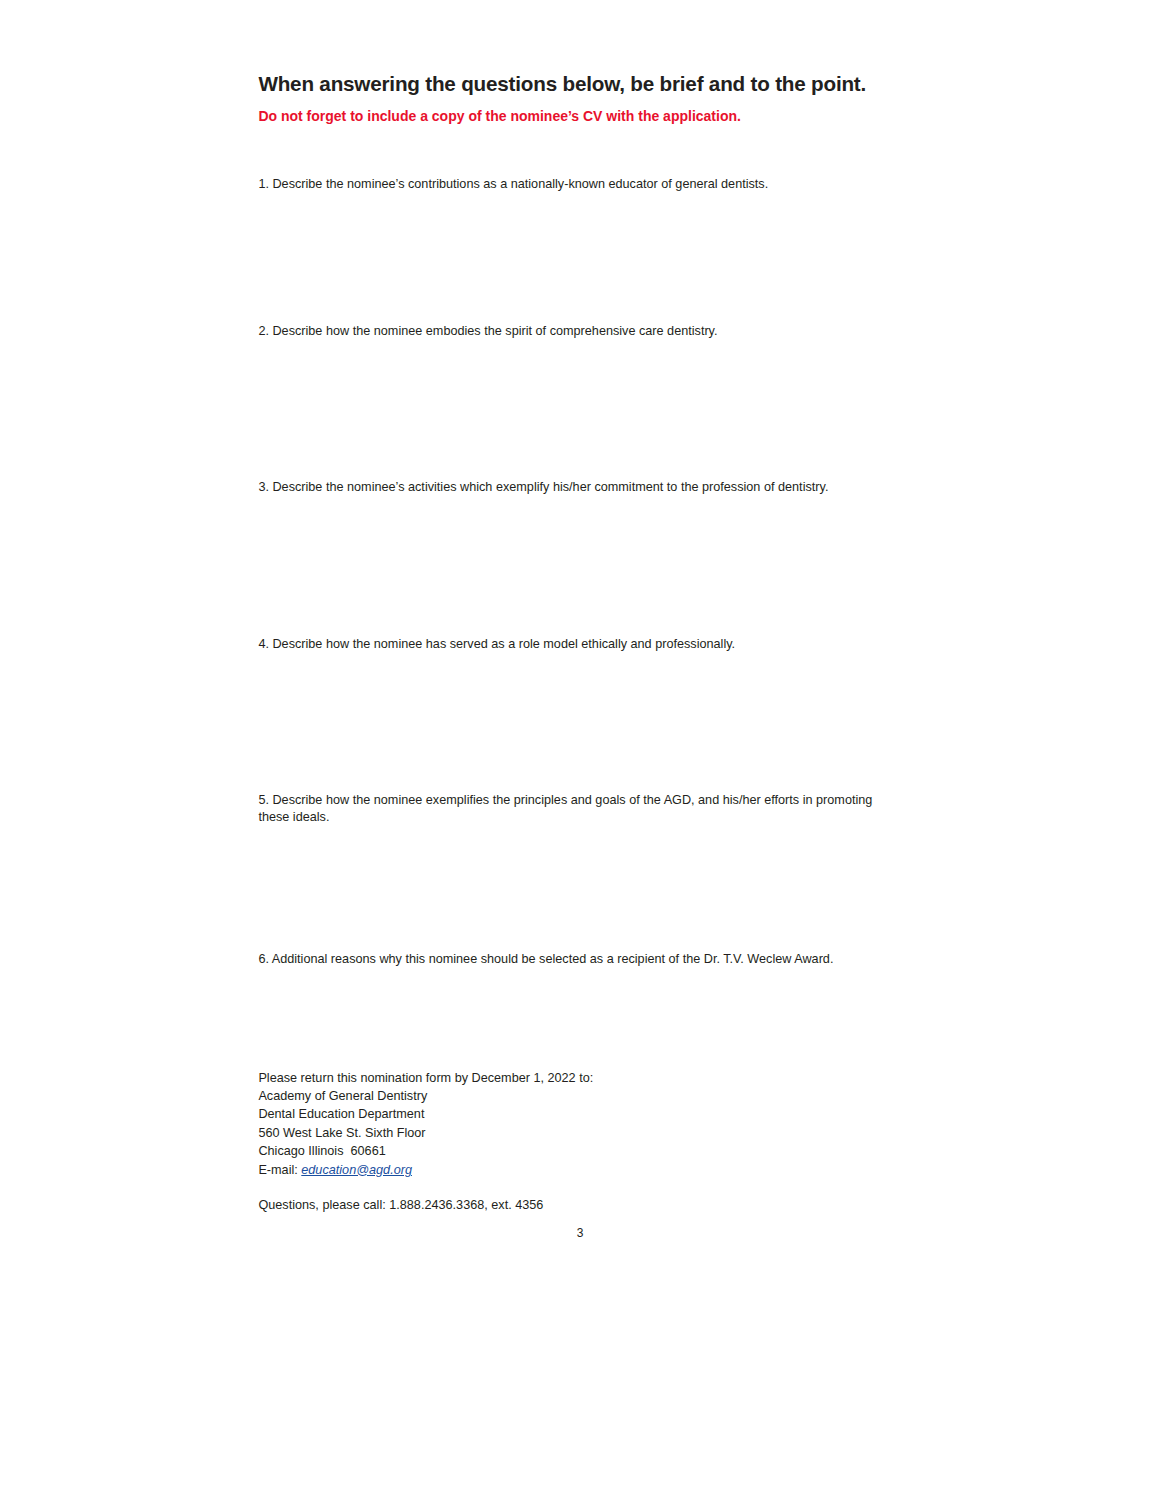When answering the questions below, be brief and to the point.
Do not forget to include a copy of the nominee’s CV with the application.
1. Describe the nominee’s contributions as a nationally-known educator of general dentists.
2. Describe how the nominee embodies the spirit of comprehensive care dentistry.
3. Describe the nominee’s activities which exemplify his/her commitment to the profession of dentistry.
4. Describe how the nominee has served as a role model ethically and professionally.
5. Describe how the nominee exemplifies the principles and goals of the AGD, and his/her efforts in promoting these ideals.
6. Additional reasons why this nominee should be selected as a recipient of the Dr. T.V. Weclew Award.
Please return this nomination form by December 1, 2022 to:
Academy of General Dentistry
Dental Education Department
560 West Lake St. Sixth Floor
Chicago Illinois 60661
E-mail: education@agd.org
Questions, please call: 1.888.2436.3368, ext. 4356
3